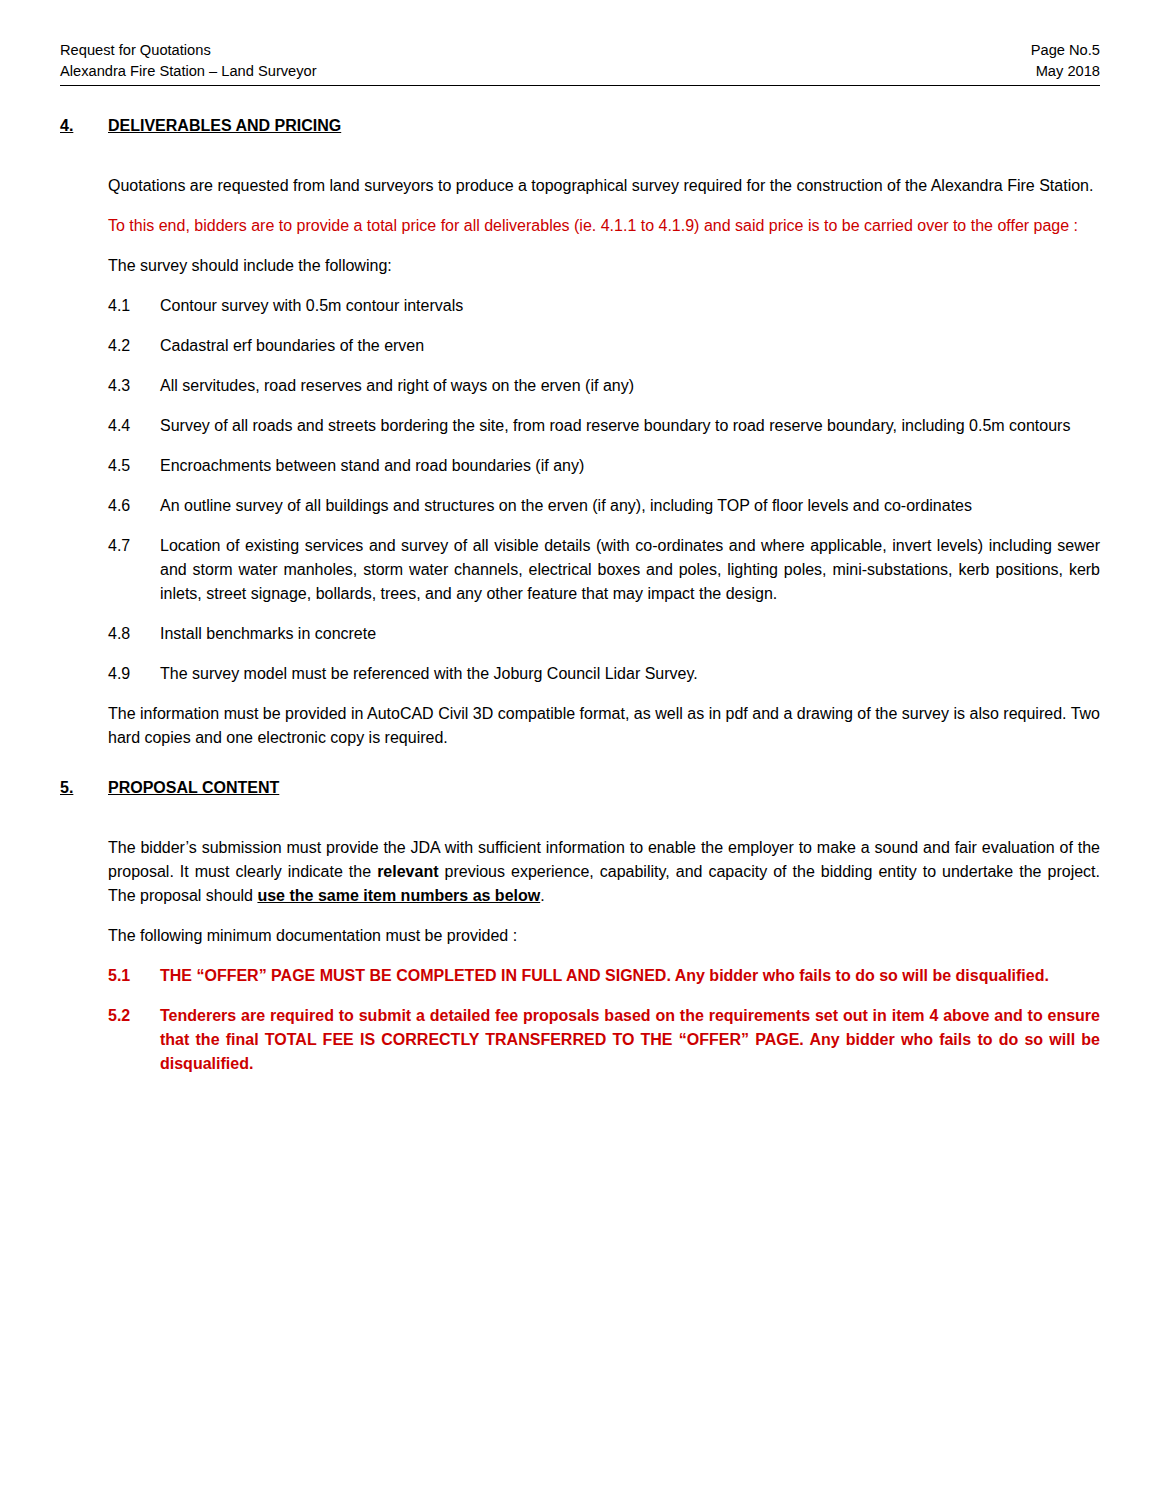Request for Quotations
Alexandra Fire Station – Land Surveyor
Page No.5
May 2018
4.
DELIVERABLES AND PRICING
Quotations are requested from land surveyors to produce a topographical survey required for the construction of the Alexandra Fire Station.
To this end, bidders are to provide a total price for all deliverables (ie. 4.1.1 to 4.1.9) and said price is to be carried over to the offer page :
The survey should include the following:
4.1 Contour survey with 0.5m contour intervals
4.2 Cadastral erf boundaries of the erven
4.3 All servitudes, road reserves and right of ways on the erven (if any)
4.4 Survey of all roads and streets bordering the site, from road reserve boundary to road reserve boundary, including 0.5m contours
4.5 Encroachments between stand and road boundaries (if any)
4.6 An outline survey of all buildings and structures on the erven (if any), including TOP of floor levels and co-ordinates
4.7 Location of existing services and survey of all visible details (with co-ordinates and where applicable, invert levels) including sewer and storm water manholes, storm water channels, electrical boxes and poles, lighting poles, mini-substations, kerb positions, kerb inlets, street signage, bollards, trees, and any other feature that may impact the design.
4.8 Install benchmarks in concrete
4.9 The survey model must be referenced with the Joburg Council Lidar Survey.
The information must be provided in AutoCAD Civil 3D compatible format, as well as in pdf and a drawing of the survey is also required. Two hard copies and one electronic copy is required.
5.
PROPOSAL CONTENT
The bidder’s submission must provide the JDA with sufficient information to enable the employer to make a sound and fair evaluation of the proposal. It must clearly indicate the relevant previous experience, capability, and capacity of the bidding entity to undertake the project. The proposal should use the same item numbers as below.
The following minimum documentation must be provided :
5.1 THE “OFFER” PAGE MUST BE COMPLETED IN FULL AND SIGNED. Any bidder who fails to do so will be disqualified.
5.2 Tenderers are required to submit a detailed fee proposals based on the requirements set out in item 4 above and to ensure that the final TOTAL FEE IS CORRECTLY TRANSFERRED TO THE “OFFER” PAGE. Any bidder who fails to do so will be disqualified.